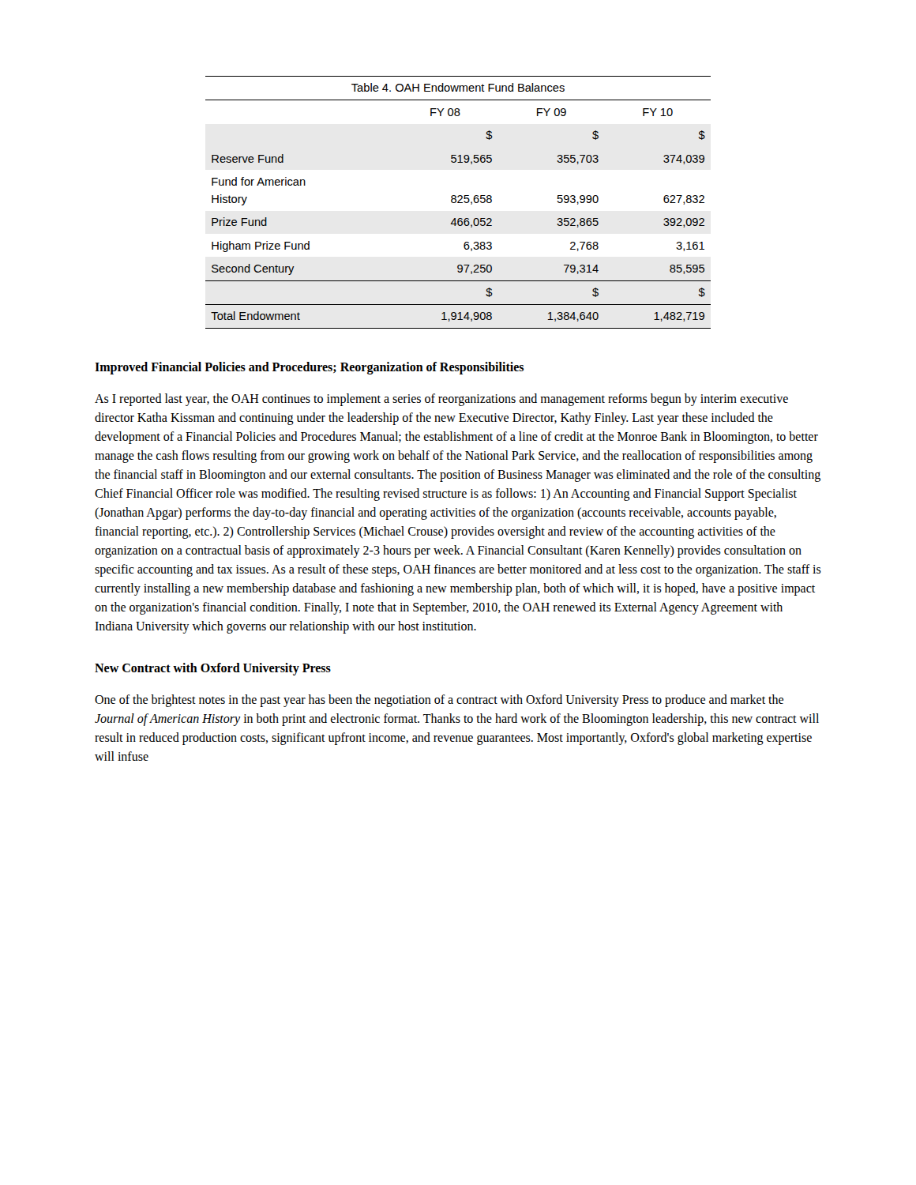Table 4. OAH Endowment Fund Balances
| | FY 08 | FY 09 | FY 10 |
| --- | --- | --- | --- |
| | $ | $ | $ |
| Reserve Fund | 519,565 | 355,703 | 374,039 |
| Fund for American History | 825,658 | 593,990 | 627,832 |
| Prize Fund | 466,052 | 352,865 | 392,092 |
| Higham Prize Fund | 6,383 | 2,768 | 3,161 |
| Second Century | 97,250 | 79,314 | 85,595 |
| | $ | $ | $ |
| Total Endowment | 1,914,908 | 1,384,640 | 1,482,719 |
Improved Financial Policies and Procedures; Reorganization of Responsibilities
As I reported last year, the OAH continues to implement a series of reorganizations and management reforms begun by interim executive director Katha Kissman and continuing under the leadership of the new Executive Director, Kathy Finley. Last year these included the development of a Financial Policies and Procedures Manual; the establishment of a line of credit at the Monroe Bank in Bloomington, to better manage the cash flows resulting from our growing work on behalf of the National Park Service, and the reallocation of responsibilities among the financial staff in Bloomington and our external consultants. The position of Business Manager was eliminated and the role of the consulting Chief Financial Officer role was modified. The resulting revised structure is as follows: 1) An Accounting and Financial Support Specialist (Jonathan Apgar) performs the day-to-day financial and operating activities of the organization (accounts receivable, accounts payable, financial reporting, etc.). 2) Controllership Services (Michael Crouse) provides oversight and review of the accounting activities of the organization on a contractual basis of approximately 2-3 hours per week. A Financial Consultant (Karen Kennelly) provides consultation on specific accounting and tax issues. As a result of these steps, OAH finances are better monitored and at less cost to the organization. The staff is currently installing a new membership database and fashioning a new membership plan, both of which will, it is hoped, have a positive impact on the organization's financial condition. Finally, I note that in September, 2010, the OAH renewed its External Agency Agreement with Indiana University which governs our relationship with our host institution.
New Contract with Oxford University Press
One of the brightest notes in the past year has been the negotiation of a contract with Oxford University Press to produce and market the Journal of American History in both print and electronic format. Thanks to the hard work of the Bloomington leadership, this new contract will result in reduced production costs, significant upfront income, and revenue guarantees. Most importantly, Oxford's global marketing expertise will infuse